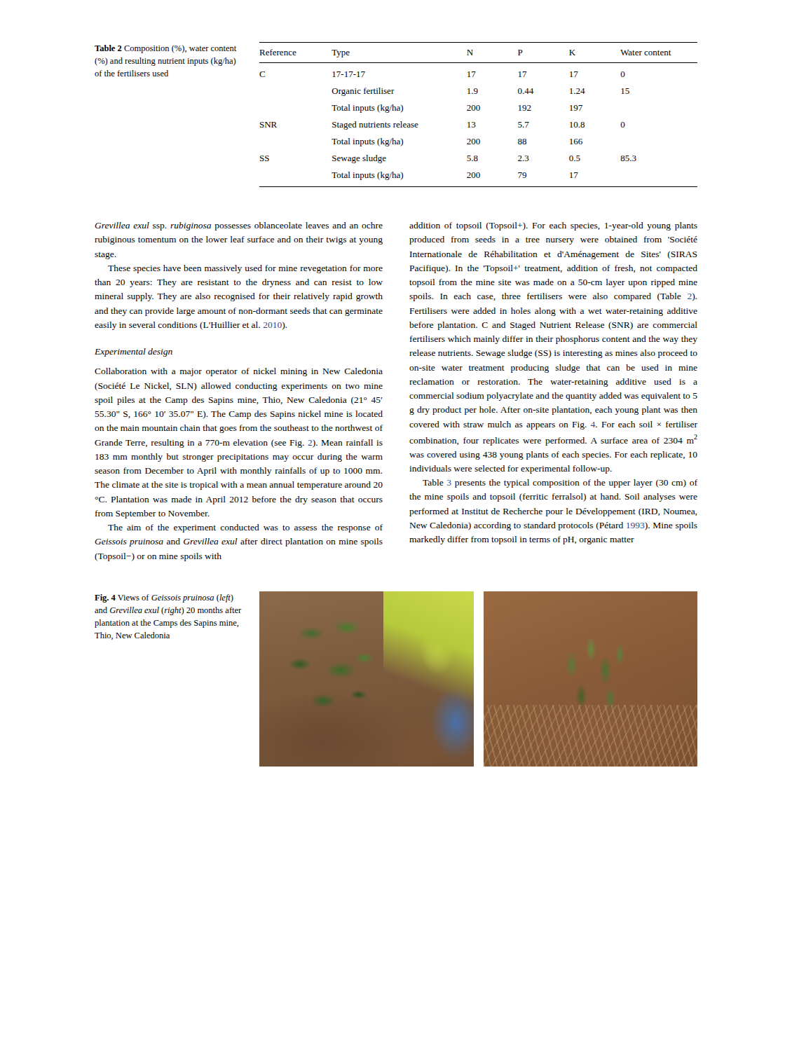Table 2 Composition (%), water content (%) and resulting nutrient inputs (kg/ha) of the fertilisers used
| Reference | Type | N | P | K | Water content |
| --- | --- | --- | --- | --- | --- |
| C | 17-17-17 | 17 | 17 | 17 | 0 |
| | Organic fertiliser | 1.9 | 0.44 | 1.24 | 15 |
| | Total inputs (kg/ha) | 200 | 192 | 197 | |
| SNR | Staged nutrients release | 13 | 5.7 | 10.8 | 0 |
| | Total inputs (kg/ha) | 200 | 88 | 166 | |
| SS | Sewage sludge | 5.8 | 2.3 | 0.5 | 85.3 |
| | Total inputs (kg/ha) | 200 | 79 | 17 | |
Grevillea exul ssp. rubiginosa possesses oblanceolate leaves and an ochre rubiginous tomentum on the lower leaf surface and on their twigs at young stage.
These species have been massively used for mine revegetation for more than 20 years: They are resistant to the dryness and can resist to low mineral supply. They are also recognised for their relatively rapid growth and they can provide large amount of non-dormant seeds that can germinate easily in several conditions (L'Huillier et al. 2010).
Experimental design
Collaboration with a major operator of nickel mining in New Caledonia (Société Le Nickel, SLN) allowed conducting experiments on two mine spoil piles at the Camp des Sapins mine, Thio, New Caledonia (21° 45′ 55.30" S, 166° 10′ 35.07" E). The Camp des Sapins nickel mine is located on the main mountain chain that goes from the southeast to the northwest of Grande Terre, resulting in a 770-m elevation (see Fig. 2). Mean rainfall is 183 mm monthly but stronger precipitations may occur during the warm season from December to April with monthly rainfalls of up to 1000 mm. The climate at the site is tropical with a mean annual temperature around 20 °C. Plantation was made in April 2012 before the dry season that occurs from September to November.
The aim of the experiment conducted was to assess the response of Geissois pruinosa and Grevillea exul after direct plantation on mine spoils (Topsoil−) or on mine spoils with
addition of topsoil (Topsoil+). For each species, 1-year-old young plants produced from seeds in a tree nursery were obtained from 'Société Internationale de Réhabilitation et d'Aménagement de Sites' (SIRAS Pacifique). In the 'Topsoil+' treatment, addition of fresh, not compacted topsoil from the mine site was made on a 50-cm layer upon ripped mine spoils. In each case, three fertilisers were also compared (Table 2). Fertilisers were added in holes along with a wet water-retaining additive before plantation. C and Staged Nutrient Release (SNR) are commercial fertilisers which mainly differ in their phosphorus content and the way they release nutrients. Sewage sludge (SS) is interesting as mines also proceed to on-site water treatment producing sludge that can be used in mine reclamation or restoration. The water-retaining additive used is a commercial sodium polyacrylate and the quantity added was equivalent to 5 g dry product per hole. After on-site plantation, each young plant was then covered with straw mulch as appears on Fig. 4. For each soil × fertiliser combination, four replicates were performed. A surface area of 2304 m2 was covered using 438 young plants of each species. For each replicate, 10 individuals were selected for experimental follow-up.
Table 3 presents the typical composition of the upper layer (30 cm) of the mine spoils and topsoil (ferritic ferralsol) at hand. Soil analyses were performed at Institut de Recherche pour le Développement (IRD, Noumea, New Caledonia) according to standard protocols (Pétard 1993). Mine spoils markedly differ from topsoil in terms of pH, organic matter
Fig. 4 Views of Geissois pruinosa (left) and Grevillea exul (right) 20 months after plantation at the Camps des Sapins mine, Thio, New Caledonia